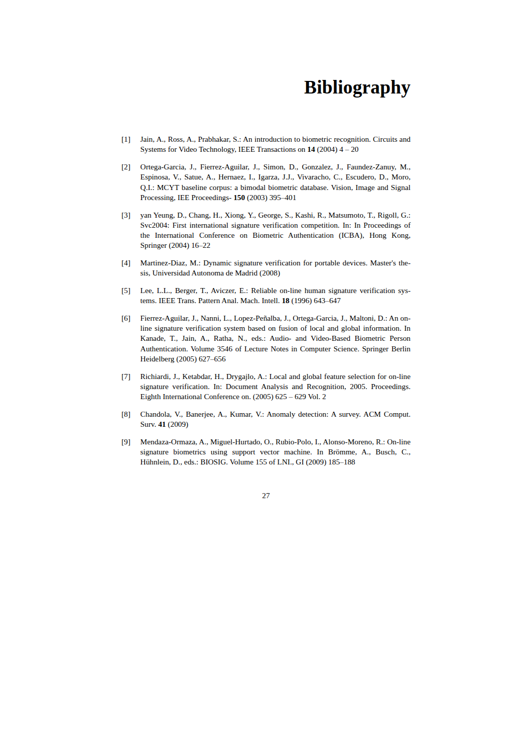Bibliography
[1] Jain, A., Ross, A., Prabhakar, S.: An introduction to biometric recognition. Circuits and Systems for Video Technology, IEEE Transactions on 14 (2004) 4 – 20
[2] Ortega-Garcia, J., Fierrez-Aguilar, J., Simon, D., Gonzalez, J., Faundez-Zanuy, M., Espinosa, V., Satue, A., Hernaez, I., Igarza, J.J., Vivaracho, C., Escudero, D., Moro, Q.I.: MCYT baseline corpus: a bimodal biometric database. Vision, Image and Signal Processing, IEE Proceedings- 150 (2003) 395–401
[3] yan Yeung, D., Chang, H., Xiong, Y., George, S., Kashi, R., Matsumoto, T., Rigoll, G.: Svc2004: First international signature verification competition. In: In Proceedings of the International Conference on Biometric Authentication (ICBA), Hong Kong, Springer (2004) 16–22
[4] Martinez-Diaz, M.: Dynamic signature verification for portable devices. Master's thesis, Universidad Autonoma de Madrid (2008)
[5] Lee, L.L., Berger, T., Aviczer, E.: Reliable on-line human signature verification systems. IEEE Trans. Pattern Anal. Mach. Intell. 18 (1996) 643–647
[6] Fierrez-Aguilar, J., Nanni, L., Lopez-Peñalba, J., Ortega-Garcia, J., Maltoni, D.: An on-line signature verification system based on fusion of local and global information. In Kanade, T., Jain, A., Ratha, N., eds.: Audio- and Video-Based Biometric Person Authentication. Volume 3546 of Lecture Notes in Computer Science. Springer Berlin Heidelberg (2005) 627–656
[7] Richiardi, J., Ketabdar, H., Drygajlo, A.: Local and global feature selection for on-line signature verification. In: Document Analysis and Recognition, 2005. Proceedings. Eighth International Conference on. (2005) 625 – 629 Vol. 2
[8] Chandola, V., Banerjee, A., Kumar, V.: Anomaly detection: A survey. ACM Comput. Surv. 41 (2009)
[9] Mendaza-Ormaza, A., Miguel-Hurtado, O., Rubio-Polo, I., Alonso-Moreno, R.: On-line signature biometrics using support vector machine. In Brömme, A., Busch, C., Hühnlein, D., eds.: BIOSIG. Volume 155 of LNI., GI (2009) 185–188
27